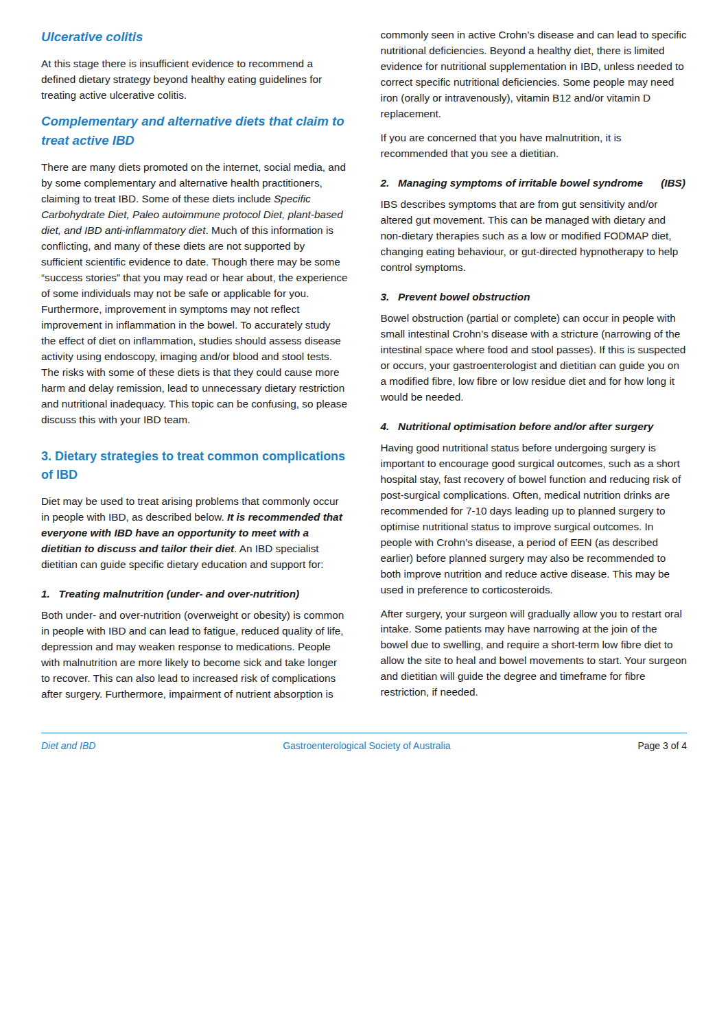Ulcerative colitis
At this stage there is insufficient evidence to recommend a defined dietary strategy beyond healthy eating guidelines for treating active ulcerative colitis.
Complementary and alternative diets that claim to treat active IBD
There are many diets promoted on the internet, social media, and by some complementary and alternative health practitioners, claiming to treat IBD. Some of these diets include Specific Carbohydrate Diet, Paleo autoimmune protocol Diet, plant-based diet, and IBD anti-inflammatory diet. Much of this information is conflicting, and many of these diets are not supported by sufficient scientific evidence to date. Though there may be some “success stories” that you may read or hear about, the experience of some individuals may not be safe or applicable for you. Furthermore, improvement in symptoms may not reflect improvement in inflammation in the bowel. To accurately study the effect of diet on inflammation, studies should assess disease activity using endoscopy, imaging and/or blood and stool tests. The risks with some of these diets is that they could cause more harm and delay remission, lead to unnecessary dietary restriction and nutritional inadequacy. This topic can be confusing, so please discuss this with your IBD team.
3. Dietary strategies to treat common complications of IBD
Diet may be used to treat arising problems that commonly occur in people with IBD, as described below. It is recommended that everyone with IBD have an opportunity to meet with a dietitian to discuss and tailor their diet. An IBD specialist dietitian can guide specific dietary education and support for:
1. Treating malnutrition (under- and over-nutrition)
Both under- and over-nutrition (overweight or obesity) is common in people with IBD and can lead to fatigue, reduced quality of life, depression and may weaken response to medications. People with malnutrition are more likely to become sick and take longer to recover. This can also lead to increased risk of complications after surgery. Furthermore, impairment of nutrient absorption is commonly seen in active Crohn’s disease and can lead to specific nutritional deficiencies. Beyond a healthy diet, there is limited evidence for nutritional supplementation in IBD, unless needed to correct specific nutritional deficiencies. Some people may need iron (orally or intravenously), vitamin B12 and/or vitamin D replacement.
If you are concerned that you have malnutrition, it is recommended that you see a dietitian.
2. Managing symptoms of irritable bowel syndrome (IBS)
IBS describes symptoms that are from gut sensitivity and/or altered gut movement. This can be managed with dietary and non-dietary therapies such as a low or modified FODMAP diet, changing eating behaviour, or gut-directed hypnotherapy to help control symptoms.
3. Prevent bowel obstruction
Bowel obstruction (partial or complete) can occur in people with small intestinal Crohn’s disease with a stricture (narrowing of the intestinal space where food and stool passes). If this is suspected or occurs, your gastroenterologist and dietitian can guide you on a modified fibre, low fibre or low residue diet and for how long it would be needed.
4. Nutritional optimisation before and/or after surgery
Having good nutritional status before undergoing surgery is important to encourage good surgical outcomes, such as a short hospital stay, fast recovery of bowel function and reducing risk of post-surgical complications. Often, medical nutrition drinks are recommended for 7-10 days leading up to planned surgery to optimise nutritional status to improve surgical outcomes. In people with Crohn’s disease, a period of EEN (as described earlier) before planned surgery may also be recommended to both improve nutrition and reduce active disease. This may be used in preference to corticosteroids.
After surgery, your surgeon will gradually allow you to restart oral intake. Some patients may have narrowing at the join of the bowel due to swelling, and require a short-term low fibre diet to allow the site to heal and bowel movements to start. Your surgeon and dietitian will guide the degree and timeframe for fibre restriction, if needed.
Diet and IBD
Gastroenterological Society of Australia
Page 3 of 4